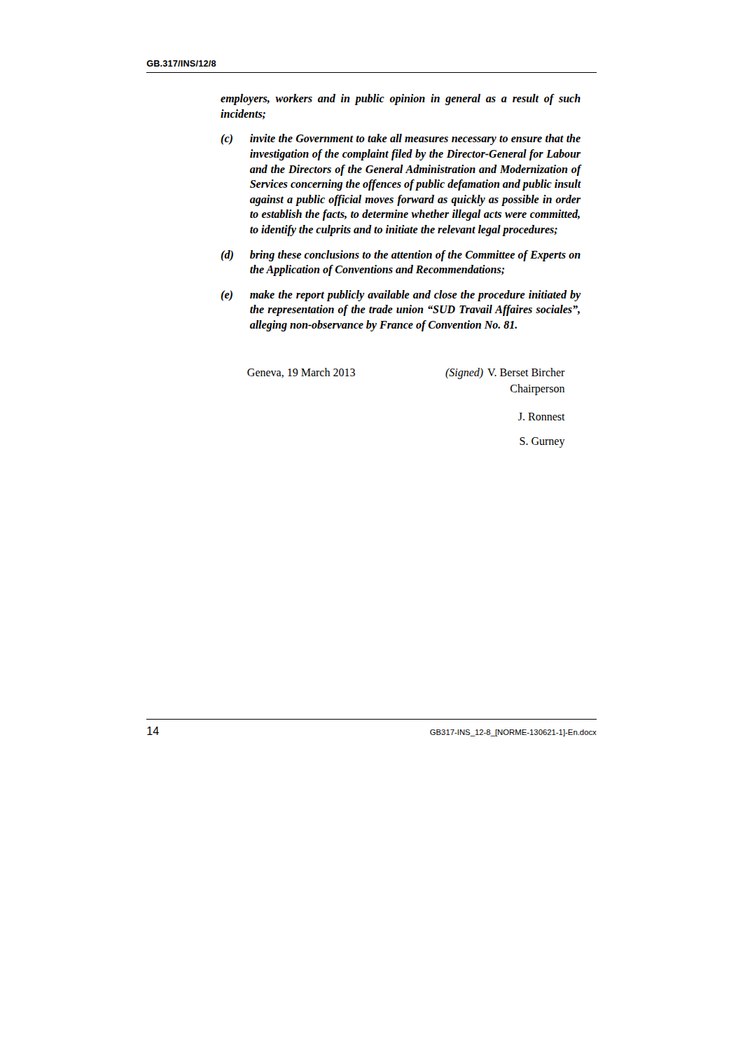GB.317/INS/12/8
employers, workers and in public opinion in general as a result of such incidents;
(c) invite the Government to take all measures necessary to ensure that the investigation of the complaint filed by the Director-General for Labour and the Directors of the General Administration and Modernization of Services concerning the offences of public defamation and public insult against a public official moves forward as quickly as possible in order to establish the facts, to determine whether illegal acts were committed, to identify the culprits and to initiate the relevant legal procedures;
(d) bring these conclusions to the attention of the Committee of Experts on the Application of Conventions and Recommendations;
(e) make the report publicly available and close the procedure initiated by the representation of the trade union “SUD Travail Affaires sociales”, alleging non-observance by France of Convention No. 81.
Geneva, 19 March 2013
(Signed) V. Berset Bircher
Chairperson
J. Ronnest
S. Gurney
14
GB317-INS_12-8_[NORME-130621-1]-En.docx